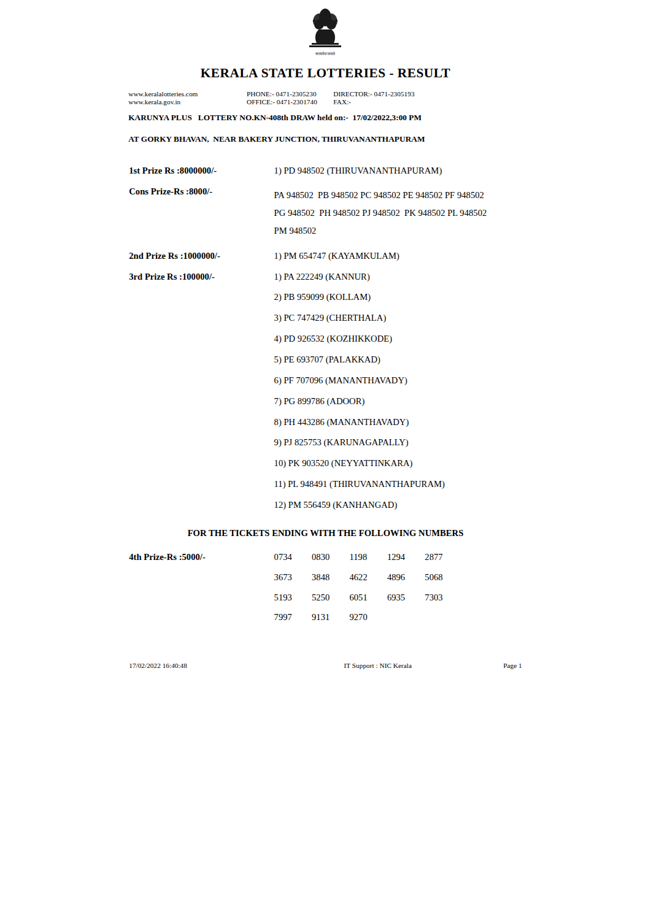सत्यमेव जयते
KERALA STATE LOTTERIES - RESULT
| www.keralalotteries.com | PHONE:- 0471-2305230 | DIRECTOR:- 0471-2305193 |
| www.kerala.gov.in | OFFICE:- 0471-2301740 | FAX:- |
KARUNYA PLUS LOTTERY NO.KN-408th DRAW held on:- 17/02/2022,3:00 PM
AT GORKY BHAVAN, NEAR BAKERY JUNCTION, THIRUVANANTHAPURAM
| 1st Prize Rs :8000000/- | 1) PD 948502 (THIRUVANANTHAPURAM) |
| Cons Prize-Rs :8000/- | PA 948502 PB 948502 PC 948502 PE 948502 PF 948502 PG 948502 PH 948502 PJ 948502 PK 948502 PL 948502 PM 948502 |
| 2nd Prize Rs :1000000/- | 1) PM 654747 (KAYAMKULAM) |
| 3rd Prize Rs :100000/- | 1) PA 222249 (KANNUR) |
| | 2) PB 959099 (KOLLAM) |
| | 3) PC 747429 (CHERTHALA) |
| | 4) PD 926532 (KOZHIKKODE) |
| | 5) PE 693707 (PALAKKAD) |
| | 6) PF 707096 (MANANTHAVADY) |
| | 7) PG 899786 (ADOOR) |
| | 8) PH 443286 (MANANTHAVADY) |
| | 9) PJ 825753 (KARUNAGAPALLY) |
| | 10) PK 903520 (NEYYATTINKARA) |
| | 11) PL 948491 (THIRUVANANTHAPURAM) |
| | 12) PM 556459 (KANHANGAD) |
FOR THE TICKETS ENDING WITH THE FOLLOWING NUMBERS
| 4th Prize-Rs :5000/- | / 0734 / 0830 / 1198 / 1294 / 2877 / / 3673 / 3848 / 4622 / 4896 / 5068 / / 5193 / 5250 / 6051 / 6935 / 7303 / / 7997 / 9131 / 9270 / / / |
| 17/02/2022 16:40:48 | IT Support : NIC Kerala | Page 1 |